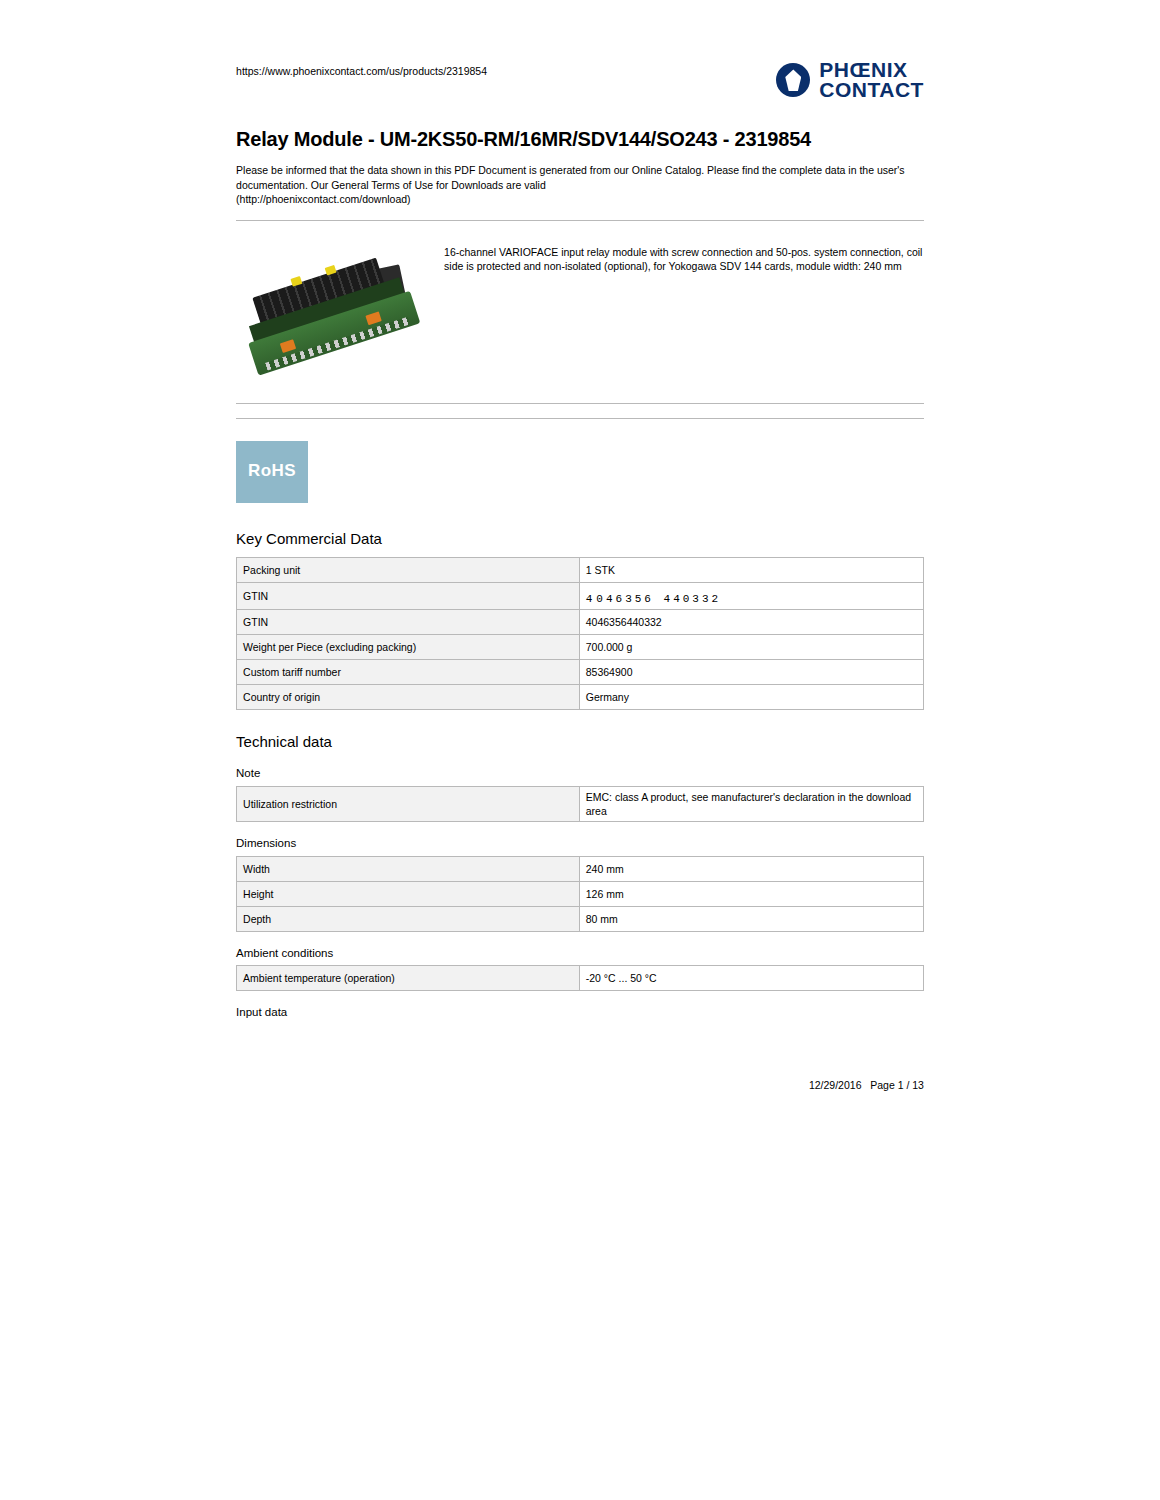https://www.phoenixcontact.com/us/products/2319854
PHŒNIX CONTACT
Relay Module - UM-2KS50-RM/16MR/SDV144/SO243 - 2319854
Please be informed that the data shown in this PDF Document is generated from our Online Catalog. Please find the complete data in the user's documentation. Our General Terms of Use for Downloads are valid
(http://phoenixcontact.com/download)
16-channel VARIOFACE input relay module with screw connection and 50-pos. system connection, coil side is protected and non-isolated (optional), for Yokogawa SDV 144 cards, module width: 240 mm
RoHS
Key Commercial Data
| Packing unit | 1 STK |
| GTIN | 4 046356 440332 |
| GTIN | 4046356440332 |
| Weight per Piece (excluding packing) | 700.000 g |
| Custom tariff number | 85364900 |
| Country of origin | Germany |
Technical data
Note
| Utilization restriction | EMC: class A product, see manufacturer's declaration in the download area |
Dimensions
| Width | 240 mm |
| Height | 126 mm |
| Depth | 80 mm |
Ambient conditions
| Ambient temperature (operation) | -20 °C ... 50 °C |
Input data
12/29/2016 Page 1 / 13